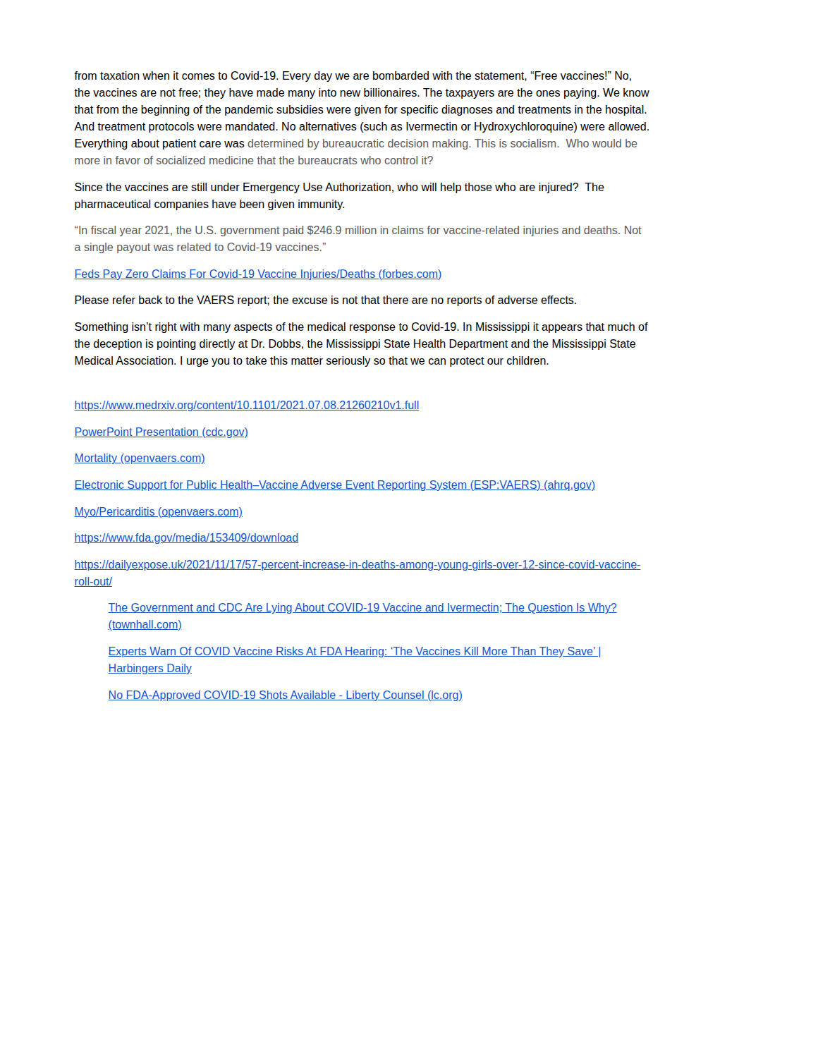from taxation when it comes to Covid-19. Every day we are bombarded with the statement, “Free vaccines!” No, the vaccines are not free; they have made many into new billionaires. The taxpayers are the ones paying. We know that from the beginning of the pandemic subsidies were given for specific diagnoses and treatments in the hospital. And treatment protocols were mandated. No alternatives (such as Ivermectin or Hydroxychloroquine) were allowed. Everything about patient care was determined by bureaucratic decision making. This is socialism. Who would be more in favor of socialized medicine that the bureaucrats who control it?
Since the vaccines are still under Emergency Use Authorization, who will help those who are injured? The pharmaceutical companies have been given immunity.
“In fiscal year 2021, the U.S. government paid $246.9 million in claims for vaccine-related injuries and deaths. Not a single payout was related to Covid-19 vaccines.”
Feds Pay Zero Claims For Covid-19 Vaccine Injuries/Deaths (forbes.com)
Please refer back to the VAERS report; the excuse is not that there are no reports of adverse effects.
Something isn’t right with many aspects of the medical response to Covid-19. In Mississippi it appears that much of the deception is pointing directly at Dr. Dobbs, the Mississippi State Health Department and the Mississippi State Medical Association. I urge you to take this matter seriously so that we can protect our children.
https://www.medrxiv.org/content/10.1101/2021.07.08.21260210v1.full
PowerPoint Presentation (cdc.gov)
Mortality (openvaers.com)
Electronic Support for Public Health–Vaccine Adverse Event Reporting System (ESP:VAERS) (ahrq.gov)
Myo/Pericarditis (openvaers.com)
https://www.fda.gov/media/153409/download
https://dailyexpose.uk/2021/11/17/57-percent-increase-in-deaths-among-young-girls-over-12-since-covid-vaccine-roll-out/
The Government and CDC Are Lying About COVID-19 Vaccine and Ivermectin; The Question Is Why? (townhall.com)
Experts Warn Of COVID Vaccine Risks At FDA Hearing: ‘The Vaccines Kill More Than They Save’ | Harbingers Daily
No FDA-Approved COVID-19 Shots Available - Liberty Counsel (lc.org)